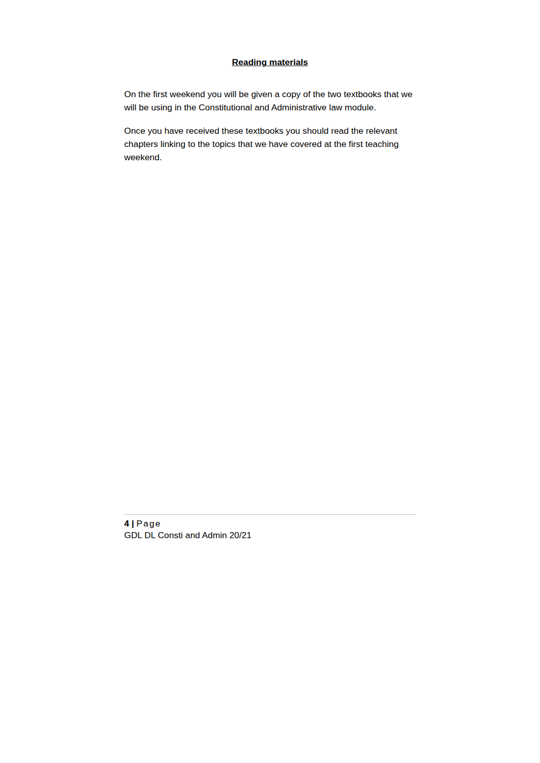Reading materials
On the first weekend you will be given a copy of the two textbooks that we will be using in the Constitutional and Administrative law module.
Once you have received these textbooks you should read the relevant chapters linking to the topics that we have covered at the first teaching weekend.
4 | Page
GDL DL Consti and Admin 20/21